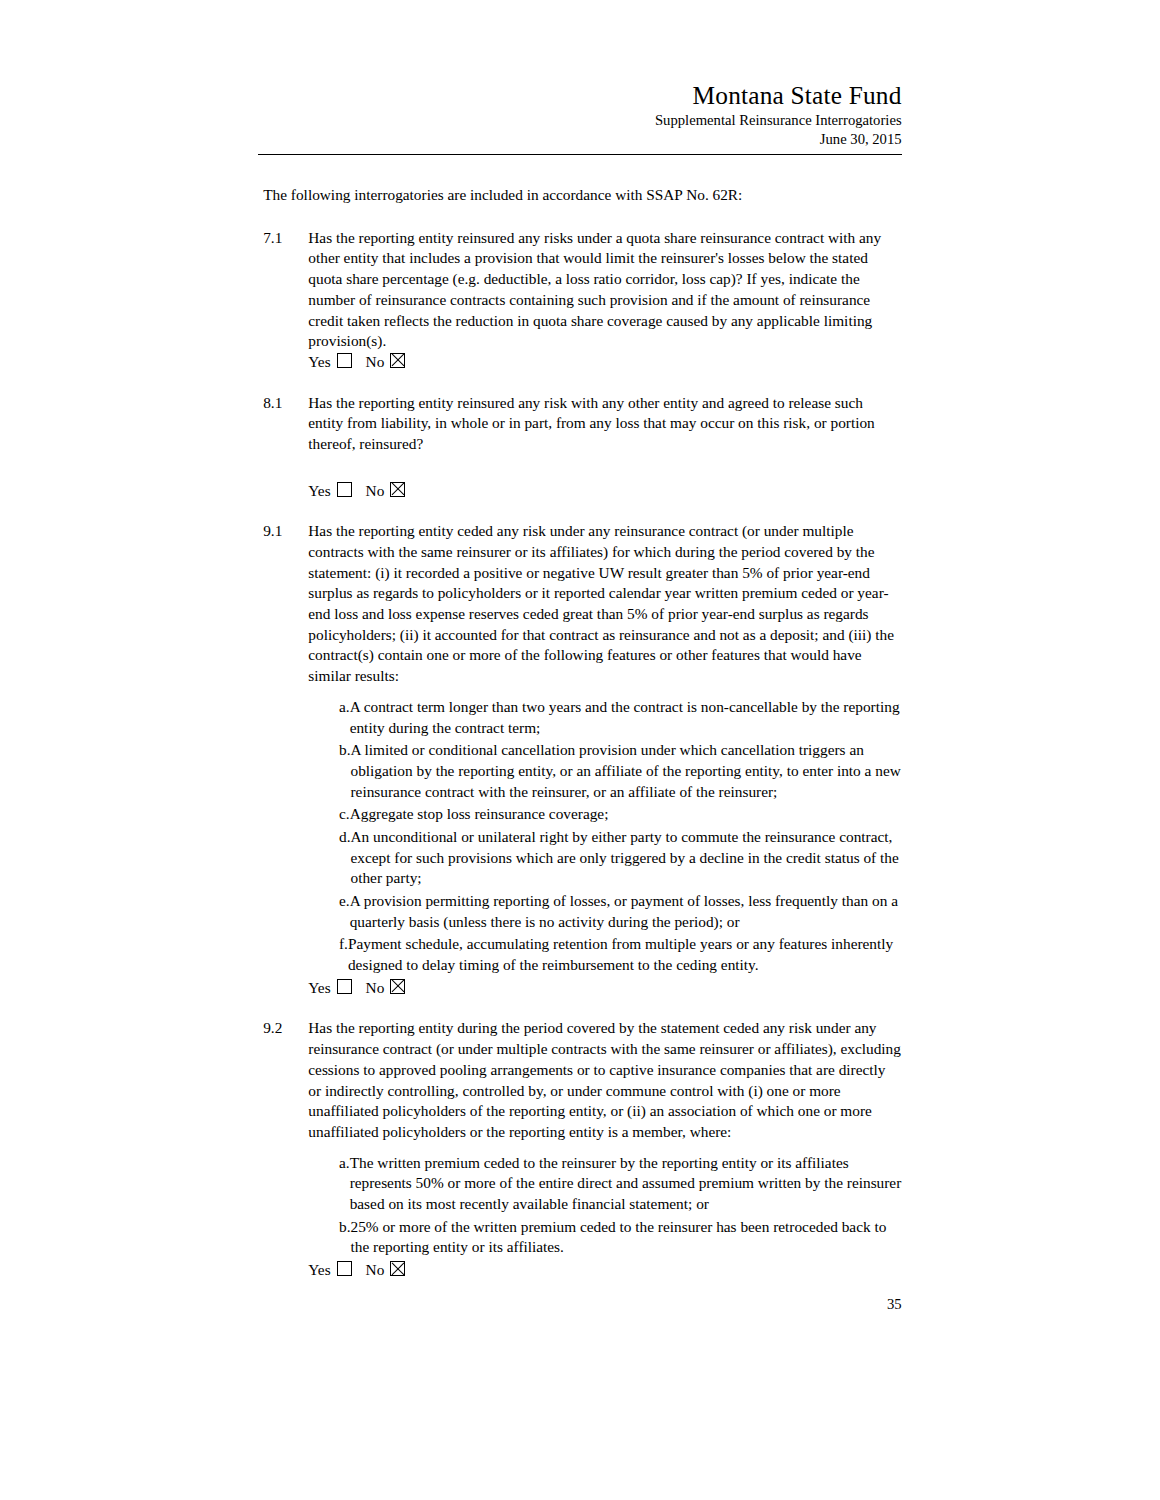Montana State Fund
Supplemental Reinsurance Interrogatories
June 30, 2015
The following interrogatories are included in accordance with SSAP No. 62R:
7.1
Has the reporting entity reinsured any risks under a quota share reinsurance contract with any other entity that includes a provision that would limit the reinsurer's losses below the stated quota share percentage (e.g. deductible, a loss ratio corridor, loss cap)? If yes, indicate the number of reinsurance contracts containing such provision and if the amount of reinsurance credit taken reflects the reduction in quota share coverage caused by any applicable limiting provision(s).
Yes No
8.1
Has the reporting entity reinsured any risk with any other entity and agreed to release such entity from liability, in whole or in part, from any loss that may occur on this risk, or portion thereof, reinsured?
Yes No
9.1
Has the reporting entity ceded any risk under any reinsurance contract (or under multiple contracts with the same reinsurer or its affiliates) for which during the period covered by the statement: (i) it recorded a positive or negative UW result greater than 5% of prior year-end surplus as regards to policyholders or it reported calendar year written premium ceded or year-end loss and loss expense reserves ceded great than 5% of prior year-end surplus as regards policyholders; (ii) it accounted for that contract as reinsurance and not as a deposit; and (iii) the contract(s) contain one or more of the following features or other features that would have similar results:
a. A contract term longer than two years and the contract is non-cancellable by the reporting entity during the contract term;
b. A limited or conditional cancellation provision under which cancellation triggers an obligation by the reporting entity, or an affiliate of the reporting entity, to enter into a new reinsurance contract with the reinsurer, or an affiliate of the reinsurer;
c. Aggregate stop loss reinsurance coverage;
d. An unconditional or unilateral right by either party to commute the reinsurance contract, except for such provisions which are only triggered by a decline in the credit status of the other party;
e. A provision permitting reporting of losses, or payment of losses, less frequently than on a quarterly basis (unless there is no activity during the period); or
f. Payment schedule, accumulating retention from multiple years or any features inherently designed to delay timing of the reimbursement to the ceding entity.
Yes No
9.2
Has the reporting entity during the period covered by the statement ceded any risk under any reinsurance contract (or under multiple contracts with the same reinsurer or affiliates), excluding cessions to approved pooling arrangements or to captive insurance companies that are directly or indirectly controlling, controlled by, or under commune control with (i) one or more unaffiliated policyholders of the reporting entity, or (ii) an association of which one or more unaffiliated policyholders or the reporting entity is a member, where:
a. The written premium ceded to the reinsurer by the reporting entity or its affiliates represents 50% or more of the entire direct and assumed premium written by the reinsurer based on its most recently available financial statement; or
b. 25% or more of the written premium ceded to the reinsurer has been retroceded back to the reporting entity or its affiliates.
Yes No
35